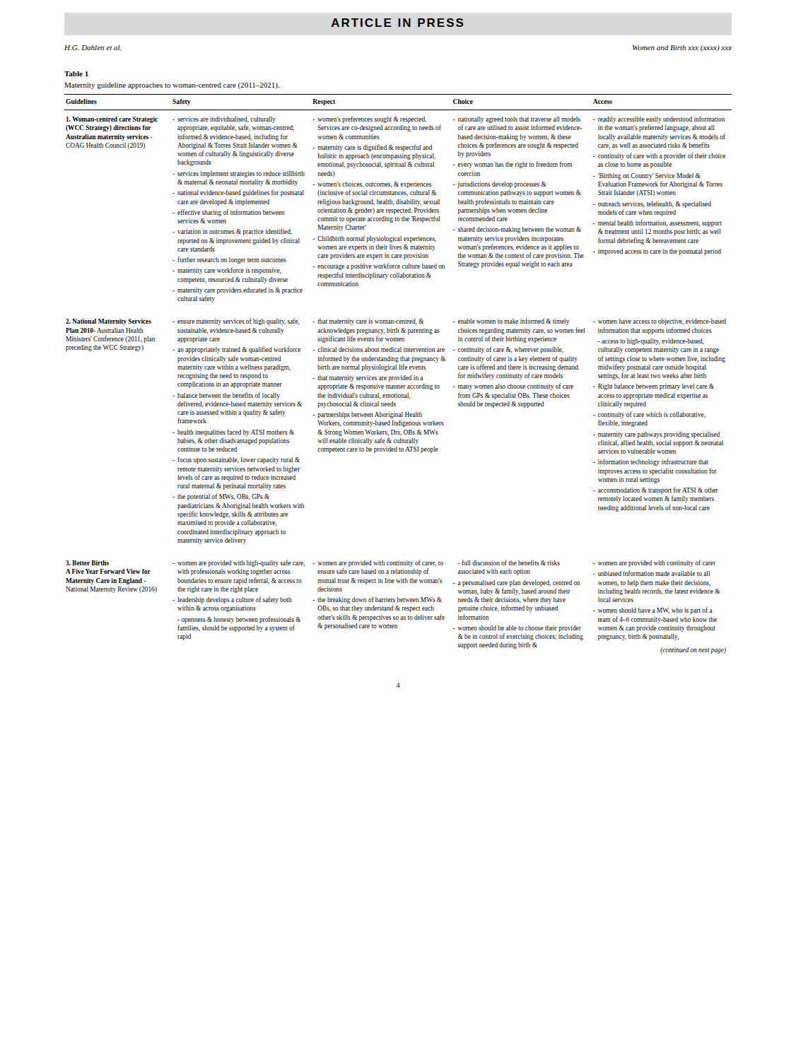ARTICLE IN PRESS
H.G. Dahlen et al.
Women and Birth xxx (xxxx) xxx
Table 1 Maternity guideline approaches to woman-centred care (2011–2021).
| Guidelines | Safety | Respect | Choice | Access |
| --- | --- | --- | --- | --- |
| 1. Woman-centred care Strategic (WCC Strategy) directions for Australian maternity services - COAG Health Council (2019) | services are individualised, culturally appropriate, equitable, safe, woman-centred, informed & evidence-based, including for Aboriginal & Torres Strait Islander women & women of culturally & linguistically diverse backgrounds services implement strategies to reduce stillbirth & maternal & neonatal mortality & morbidity national evidence-based guidelines for postnatal care are developed & implemented effective sharing of information between services & women variation in outcomes & practice identified, reported on & improvement guided by clinical care standards further research on longer term outcomes maternity care workforce is responsive, competent, resourced & culturally diverse maternity care providers educated in & practice cultural safety | women's preferences sought & respected. Services are co-designed according to needs of women & communities maternity care is dignified & respectful and holistic in approach (encompassing physical, emotional, psychosocial, spiritual & cultural needs) women's choices, outcomes, & experiences (inclusive of social circumstances, cultural & religious background, health, disability, sexual orientation & gender) are respected. Providers commit to operate according to the 'Respectful Maternity Charter' Childbirth normal physiological experiences, women are experts in their lives & maternity care providers are expert in care provision encourage a positive workforce culture based on respectful interdisciplinary collaboration & communication | nationally agreed tools that traverse all models of care are utilised to assist informed evidence-based decision-making by women, & these choices & preferences are sought & respected by providers every woman has the right to freedom from coercion jurisdictions develop processes & communication pathways to support women & health professionals to maintain care partnerships when women decline recommended care shared decision-making between the woman & maternity service providers incorporates woman's preferences, evidence as it applies to the woman & the context of care provision. The Strategy provides equal weight to each area | readily accessible easily understood information in the woman's preferred language, about all locally available maternity services & models of care, as well as associated risks & benefits continuity of care with a provider of their choice as close to home as possible 'Birthing on Country' Service Model & Evaluation Framework for Aboriginal & Torres Strait Islander (ATSI) women outreach services, telehealth, & specialised models of care when required mental health information, assessment, support & treatment until 12 months post birth; as well formal debriefing & bereavement care improved access to care in the postnatal period |
| 2. National Maternity Services Plan 2010 - Australian Health Ministers' Conference (2011, plan preceding the WCC Strategy) | ensure maternity services of high quality, safe, sustainable, evidence-based & culturally appropriate care an appropriately trained & qualified workforce provides clinically safe woman-centred maternity care within a wellness paradigm, recognising the need to respond to complications in an appropriate manner balance between the benefits of locally delivered, evidence-based maternity services & care is assessed within a quality & safety framework health inequalities faced by ATSI mothers & babies, & other disadvantaged populations continue to be reduced focus upon sustainable, lower capacity rural & remote maternity services networked to higher levels of care as required to reduce increased rural maternal & perinatal mortality rates the potential of MWs, OBs, GPs & paediatricians & Aboriginal health workers with specific knowledge, skills & attributes are maximised to provide a collaborative, coordinated interdisciplinary approach to maternity service delivery | that maternity care is woman-centred, & acknowledges pregnancy, birth & parenting as significant life events for women clinical decisions about medical intervention are informed by the understanding that pregnancy & birth are normal physiological life events that maternity services are provided in a appropriate & responsive manner according to the individual's cultural, emotional, psychosocial & clinical needs partnerships between Aboriginal Health Workers, community-based Indigenous workers & Strong Women Workers, Drs, OBs & MWs will enable clinically safe & culturally competent care to be provided to ATSI people | enable women to make informed & timely choices regarding maternity care, so women feel in control of their birthing experience continuity of care &, wherever possible, continuity of carer is a key element of quality care is offered and there is increasing demand for midwifery continuity of care models many women also choose continuity of care from GPs & specialist OBs. These choices should be respected & supported | women have access to objective, evidence-based information that supports informed choices - access to high-quality, evidence-based, culturally competent maternity care in a range of settings close to where women live, including midwifery postnatal care outside hospital settings, for at least two weeks after birth Right balance between primary level care & access to appropriate medical expertise as clinically required continuity of care which is collaborative, flexible, integrated maternity care pathways providing specialised clinical, allied health, social support & neonatal services to vulnerable women information technology infrastructure that improves access to specialist consultation for women in rural settings accommodation & transport for ATSI & other remotely located women & family members needing additional levels of non-local care |
| 3. Better Births A Five Year Forward View for Maternity Care in England - National Maternity Review (2016) | women are provided with high-quality safe care, with professionals working together across boundaries to ensure rapid referral, & access to the right care in the right place leadership develops a culture of safety both within & across organisations - openness & honesty between professionals & families, should be supported by a system of rapid | women are provided with continuity of carer, to ensure safe care based on a relationship of mutual trust & respect in line with the woman's decisions the breaking down of barriers between MWs & OBs, so that they understand & respect each other's skills & perspectives so as to deliver safe & personalised care to women | - full discussion of the benefits & risks associated with each option a personalised care plan developed, centred on woman, baby & family, based around their needs & their decisions, where they have genuine choice, informed by unbiased information women should be able to choose their provider & be in control of exercising choices; including support needed during birth & | women are provided with continuity of carer unbiased information made available to all women, to help them make their decisions, including health records, the latest evidence & local services women should have a MW, who is part of a team of 4–6 community-based who know the women & can provide continuity throughout pregnancy, birth & postnatally, ( continued on next page ) |
4